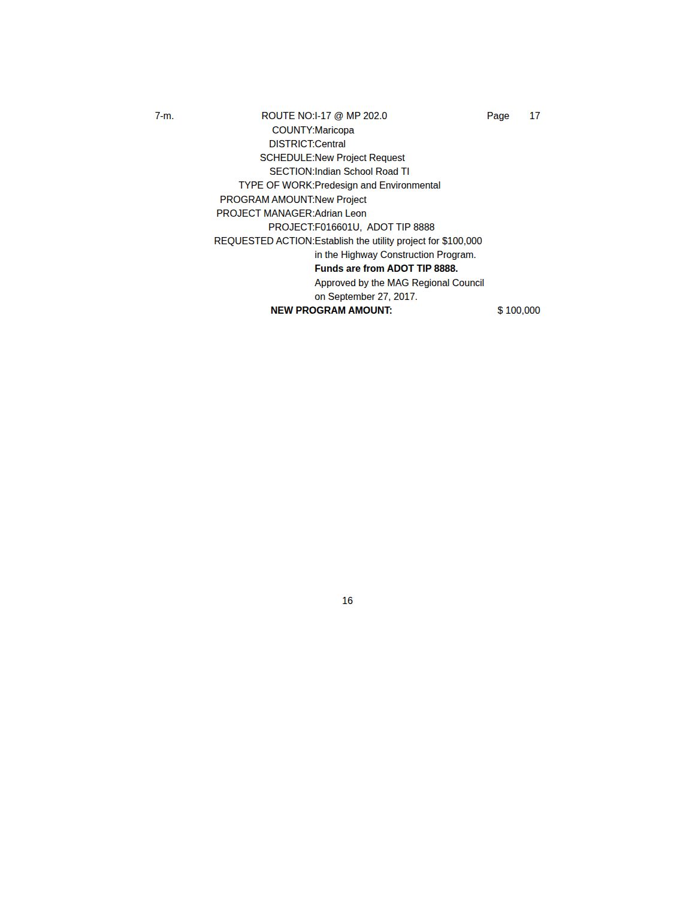| 7-m. | ROUTE NO: | I-17 @ MP 202.0 | Page 17 |
| | COUNTY: | Maricopa | |
| | DISTRICT: | Central | |
| | SCHEDULE: | New Project Request | |
| | SECTION: | Indian School Road TI | |
| | TYPE OF WORK: | Predesign and Environmental | |
| | PROGRAM AMOUNT: | New Project | |
| | PROJECT MANAGER: | Adrian Leon | |
| | PROJECT: | F016601U, ADOT TIP 8888 | |
| | REQUESTED ACTION: | Establish the utility project for $100,000 in the Highway Construction Program. Funds are from ADOT TIP 8888. Approved by the MAG Regional Council on September 27, 2017. | |
| | NEW PROGRAM AMOUNT: | $ 100,000 |
16